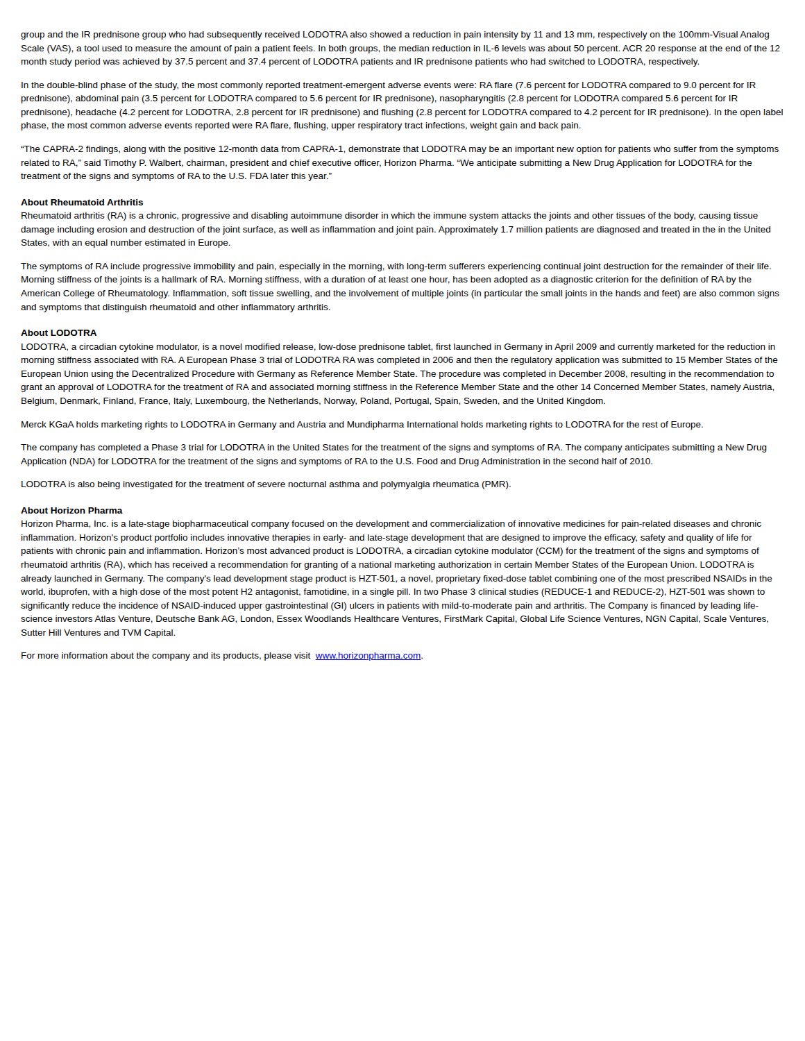group and the IR prednisone group who had subsequently received LODOTRA also showed a reduction in pain intensity by 11 and 13 mm, respectively on the 100mm-Visual Analog Scale (VAS), a tool used to measure the amount of pain a patient feels. In both groups, the median reduction in IL-6 levels was about 50 percent. ACR 20 response at the end of the 12 month study period was achieved by 37.5 percent and 37.4 percent of LODOTRA patients and IR prednisone patients who had switched to LODOTRA, respectively.
In the double-blind phase of the study, the most commonly reported treatment-emergent adverse events were: RA flare (7.6 percent for LODOTRA compared to 9.0 percent for IR prednisone), abdominal pain (3.5 percent for LODOTRA compared to 5.6 percent for IR prednisone), nasopharyngitis (2.8 percent for LODOTRA compared 5.6 percent for IR prednisone), headache (4.2 percent for LODOTRA, 2.8 percent for IR prednisone) and flushing (2.8 percent for LODOTRA compared to 4.2 percent for IR prednisone). In the open label phase, the most common adverse events reported were RA flare, flushing, upper respiratory tract infections, weight gain and back pain.
“The CAPRA-2 findings, along with the positive 12-month data from CAPRA-1, demonstrate that LODOTRA may be an important new option for patients who suffer from the symptoms related to RA,” said Timothy P. Walbert, chairman, president and chief executive officer, Horizon Pharma. “We anticipate submitting a New Drug Application for LODOTRA for the treatment of the signs and symptoms of RA to the U.S. FDA later this year.”
About Rheumatoid Arthritis
Rheumatoid arthritis (RA) is a chronic, progressive and disabling autoimmune disorder in which the immune system attacks the joints and other tissues of the body, causing tissue damage including erosion and destruction of the joint surface, as well as inflammation and joint pain. Approximately 1.7 million patients are diagnosed and treated in the in the United States, with an equal number estimated in Europe.
The symptoms of RA include progressive immobility and pain, especially in the morning, with long-term sufferers experiencing continual joint destruction for the remainder of their life. Morning stiffness of the joints is a hallmark of RA. Morning stiffness, with a duration of at least one hour, has been adopted as a diagnostic criterion for the definition of RA by the American College of Rheumatology. Inflammation, soft tissue swelling, and the involvement of multiple joints (in particular the small joints in the hands and feet) are also common signs and symptoms that distinguish rheumatoid and other inflammatory arthritis.
About LODOTRA
LODOTRA, a circadian cytokine modulator, is a novel modified release, low-dose prednisone tablet, first launched in Germany in April 2009 and currently marketed for the reduction in morning stiffness associated with RA. A European Phase 3 trial of LODOTRA RA was completed in 2006 and then the regulatory application was submitted to 15 Member States of the European Union using the Decentralized Procedure with Germany as Reference Member State. The procedure was completed in December 2008, resulting in the recommendation to grant an approval of LODOTRA for the treatment of RA and associated morning stiffness in the Reference Member State and the other 14 Concerned Member States, namely Austria, Belgium, Denmark, Finland, France, Italy, Luxembourg, the Netherlands, Norway, Poland, Portugal, Spain, Sweden, and the United Kingdom.
Merck KGaA holds marketing rights to LODOTRA in Germany and Austria and Mundipharma International holds marketing rights to LODOTRA for the rest of Europe.
The company has completed a Phase 3 trial for LODOTRA in the United States for the treatment of the signs and symptoms of RA. The company anticipates submitting a New Drug Application (NDA) for LODOTRA for the treatment of the signs and symptoms of RA to the U.S. Food and Drug Administration in the second half of 2010.
LODOTRA is also being investigated for the treatment of severe nocturnal asthma and polymyalgia rheumatica (PMR).
About Horizon Pharma
Horizon Pharma, Inc. is a late-stage biopharmaceutical company focused on the development and commercialization of innovative medicines for pain-related diseases and chronic inflammation. Horizon's product portfolio includes innovative therapies in early- and late-stage development that are designed to improve the efficacy, safety and quality of life for patients with chronic pain and inflammation. Horizon’s most advanced product is LODOTRA, a circadian cytokine modulator (CCM) for the treatment of the signs and symptoms of rheumatoid arthritis (RA), which has received a recommendation for granting of a national marketing authorization in certain Member States of the European Union. LODOTRA is already launched in Germany. The company's lead development stage product is HZT-501, a novel, proprietary fixed-dose tablet combining one of the most prescribed NSAIDs in the world, ibuprofen, with a high dose of the most potent H2 antagonist, famotidine, in a single pill. In two Phase 3 clinical studies (REDUCE-1 and REDUCE-2), HZT-501 was shown to significantly reduce the incidence of NSAID-induced upper gastrointestinal (GI) ulcers in patients with mild-to-moderate pain and arthritis. The Company is financed by leading life-science investors Atlas Venture, Deutsche Bank AG, London, Essex Woodlands Healthcare Ventures, FirstMark Capital, Global Life Science Ventures, NGN Capital, Scale Ventures, Sutter Hill Ventures and TVM Capital.
For more information about the company and its products, please visit www.horizonpharma.com.